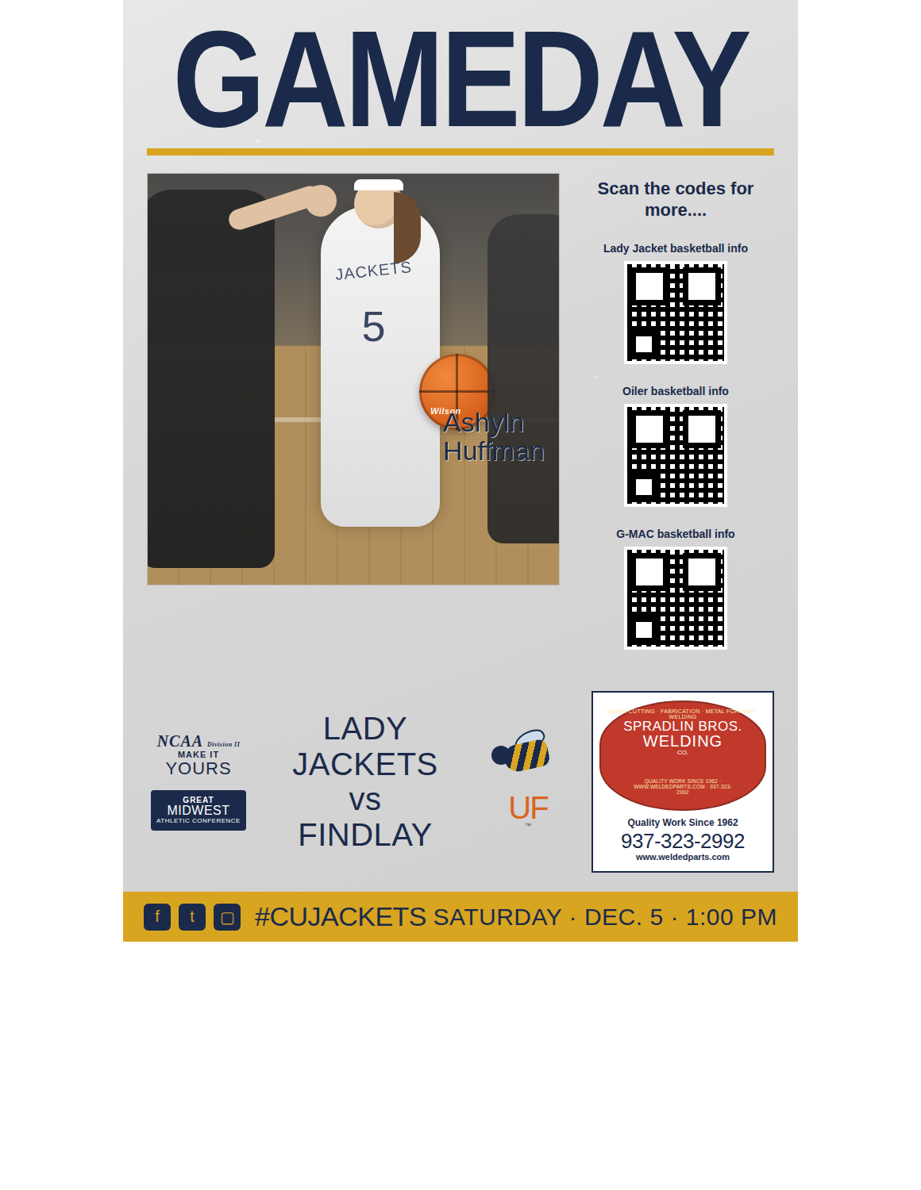GAMEDAY
JACKETS
5
Wilson
Ashyln
Huffman
Scan the codes for more....
Lady Jacket basketball info
Oiler basketball info
G-MAC basketball info
NCAA Division II
MAKE IT
YOURS
GREAT
MIDWEST
ATHLETIC CONFERENCE
LADY JACKETS
vs
FINDLAY
UF
™
LASER CUTTING · FABRICATION · METAL FORMING · WELDING
SPRADLIN BROS.
WELDING
CO.
QUALITY WORK SINCE 1962 · WWW.WELDEDPARTS.COM · 937-323-2992
Quality Work Since 1962
937-323-2992
www.weldedparts.com
f t ▢ #CUJACKETS
SATURDAY · DEC. 5 · 1:00 PM